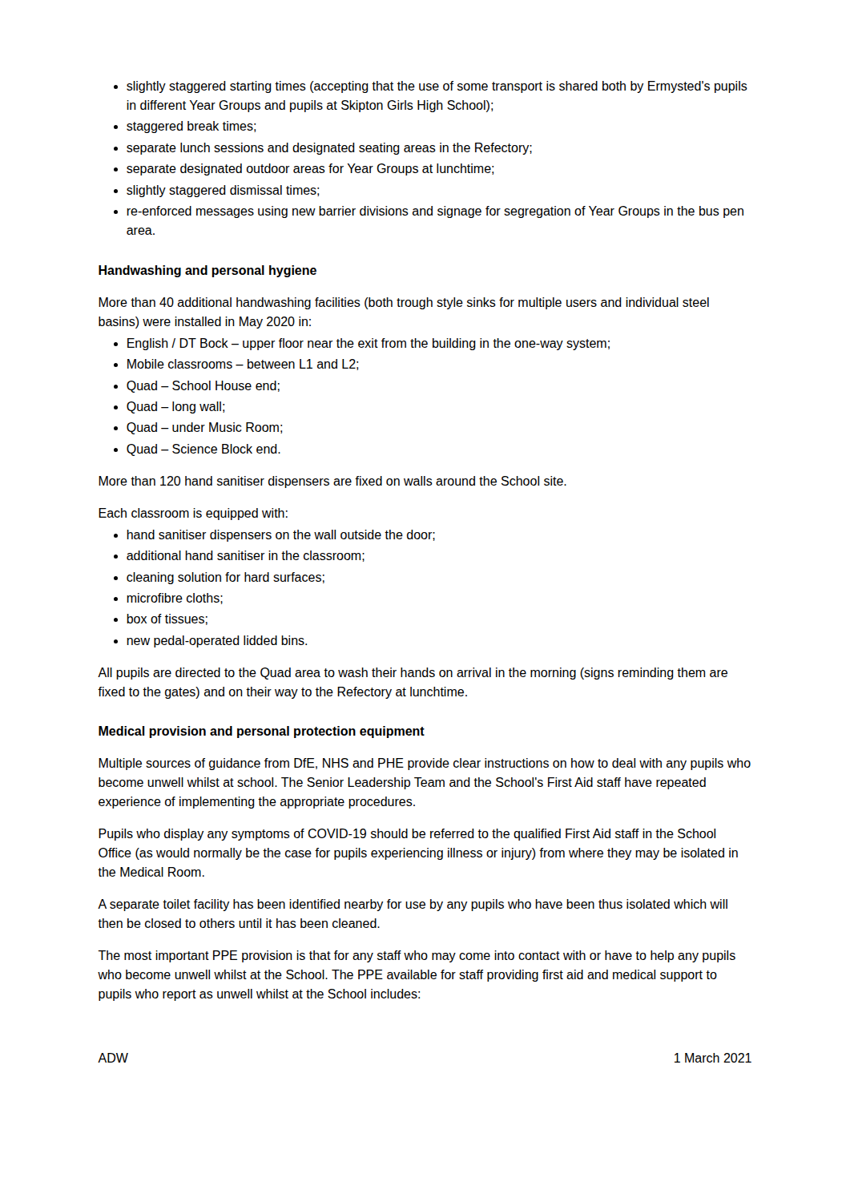slightly staggered starting times (accepting that the use of some transport is shared both by Ermysted's pupils in different Year Groups and pupils at Skipton Girls High School);
staggered break times;
separate lunch sessions and designated seating areas in the Refectory;
separate designated outdoor areas for Year Groups at lunchtime;
slightly staggered dismissal times;
re-enforced messages using new barrier divisions and signage for segregation of Year Groups in the bus pen area.
Handwashing and personal hygiene
More than 40 additional handwashing facilities (both trough style sinks for multiple users and individual steel basins) were installed in May 2020 in:
English / DT Bock – upper floor near the exit from the building in the one-way system;
Mobile classrooms – between L1 and L2;
Quad – School House end;
Quad – long wall;
Quad – under Music Room;
Quad – Science Block end.
More than 120 hand sanitiser dispensers are fixed on walls around the School site.
Each classroom is equipped with:
hand sanitiser dispensers on the wall outside the door;
additional hand sanitiser in the classroom;
cleaning solution for hard surfaces;
microfibre cloths;
box of tissues;
new pedal-operated lidded bins.
All pupils are directed to the Quad area to wash their hands on arrival in the morning (signs reminding them are fixed to the gates) and on their way to the Refectory at lunchtime.
Medical provision and personal protection equipment
Multiple sources of guidance from DfE, NHS and PHE provide clear instructions on how to deal with any pupils who become unwell whilst at school. The Senior Leadership Team and the School's First Aid staff have repeated experience of implementing the appropriate procedures.
Pupils who display any symptoms of COVID-19 should be referred to the qualified First Aid staff in the School Office (as would normally be the case for pupils experiencing illness or injury) from where they may be isolated in the Medical Room.
A separate toilet facility has been identified nearby for use by any pupils who have been thus isolated which will then be closed to others until it has been cleaned.
The most important PPE provision is that for any staff who may come into contact with or have to help any pupils who become unwell whilst at the School. The PPE available for staff providing first aid and medical support to pupils who report as unwell whilst at the School includes:
ADW 1 March 2021